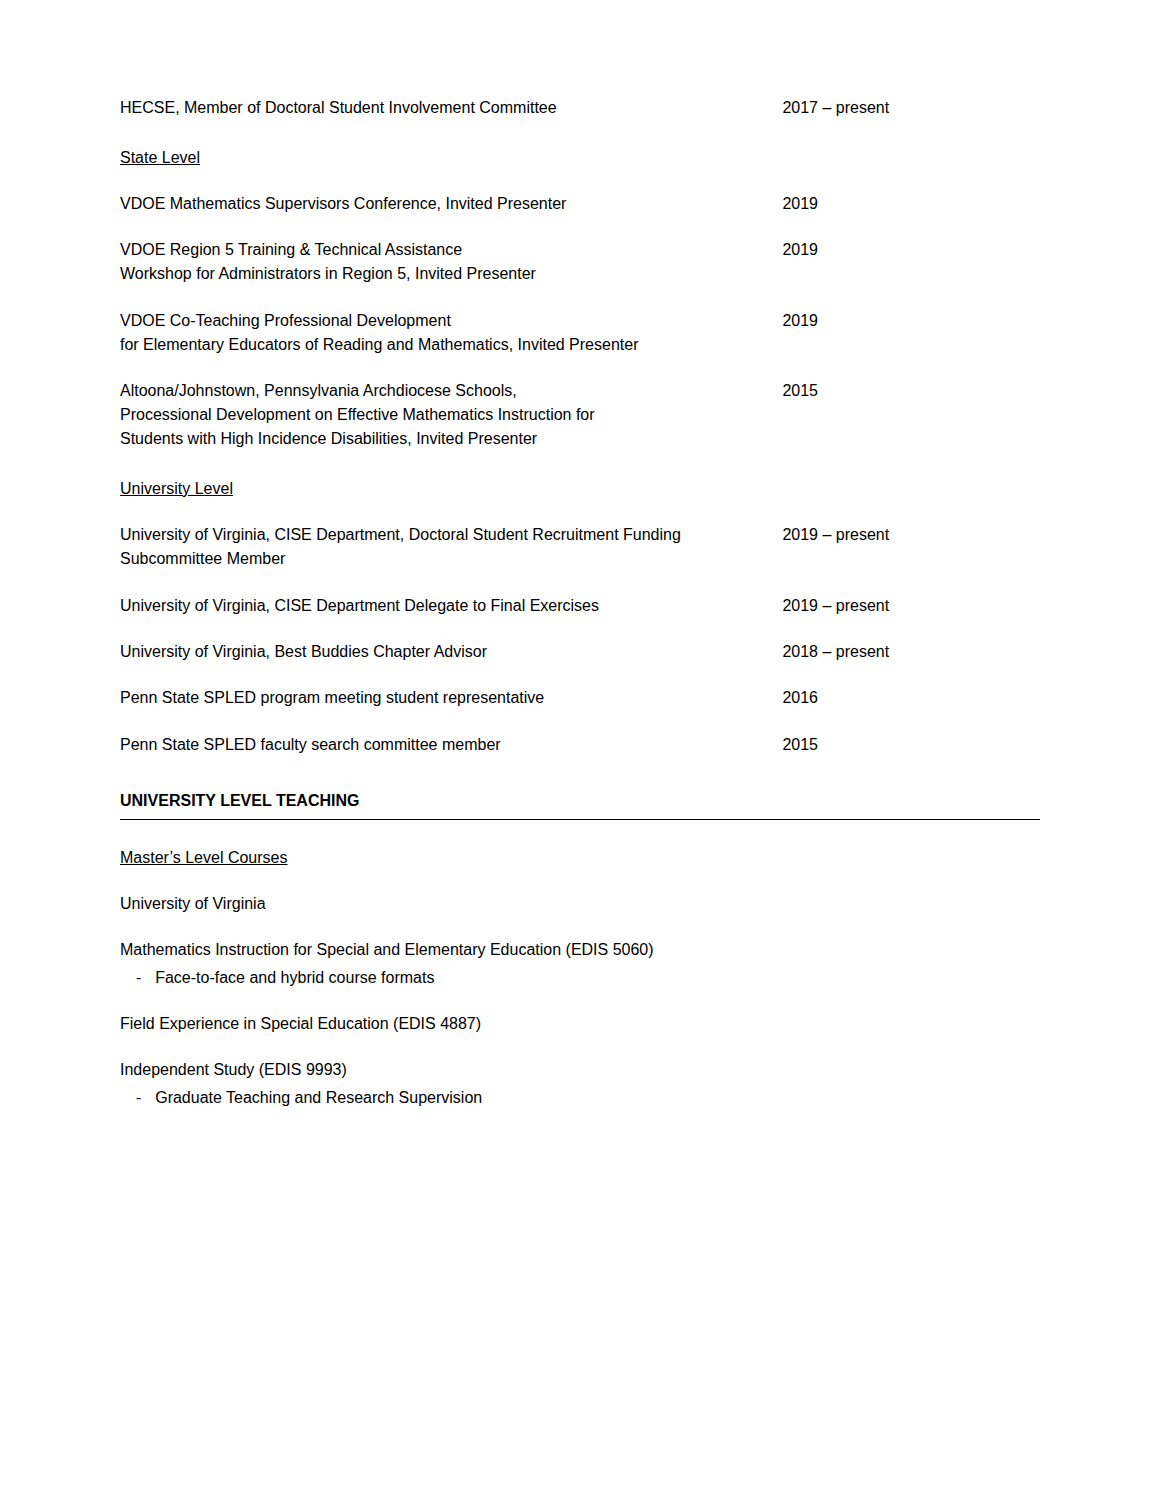HECSE, Member of Doctoral Student Involvement Committee
2017 – present
State Level
VDOE Mathematics Supervisors Conference, Invited Presenter
2019
VDOE Region 5 Training & Technical Assistance
Workshop for Administrators in Region 5, Invited Presenter
2019
VDOE Co-Teaching Professional Development
for Elementary Educators of Reading and Mathematics, Invited Presenter
2019
Altoona/Johnstown, Pennsylvania Archdiocese Schools,
Processional Development on Effective Mathematics Instruction for
Students with High Incidence Disabilities, Invited Presenter
2015
University Level
University of Virginia, CISE Department, Doctoral Student Recruitment Funding Subcommittee Member
2019 – present
University of Virginia, CISE Department Delegate to Final Exercises
2019 – present
University of Virginia, Best Buddies Chapter Advisor
2018 – present
Penn State SPLED program meeting student representative
2016
Penn State SPLED faculty search committee member
2015
University Level Teaching
Master’s Level Courses
University of Virginia
Mathematics Instruction for Special and Elementary Education (EDIS 5060)
Face-to-face and hybrid course formats
Field Experience in Special Education (EDIS 4887)
Independent Study (EDIS 9993)
Graduate Teaching and Research Supervision